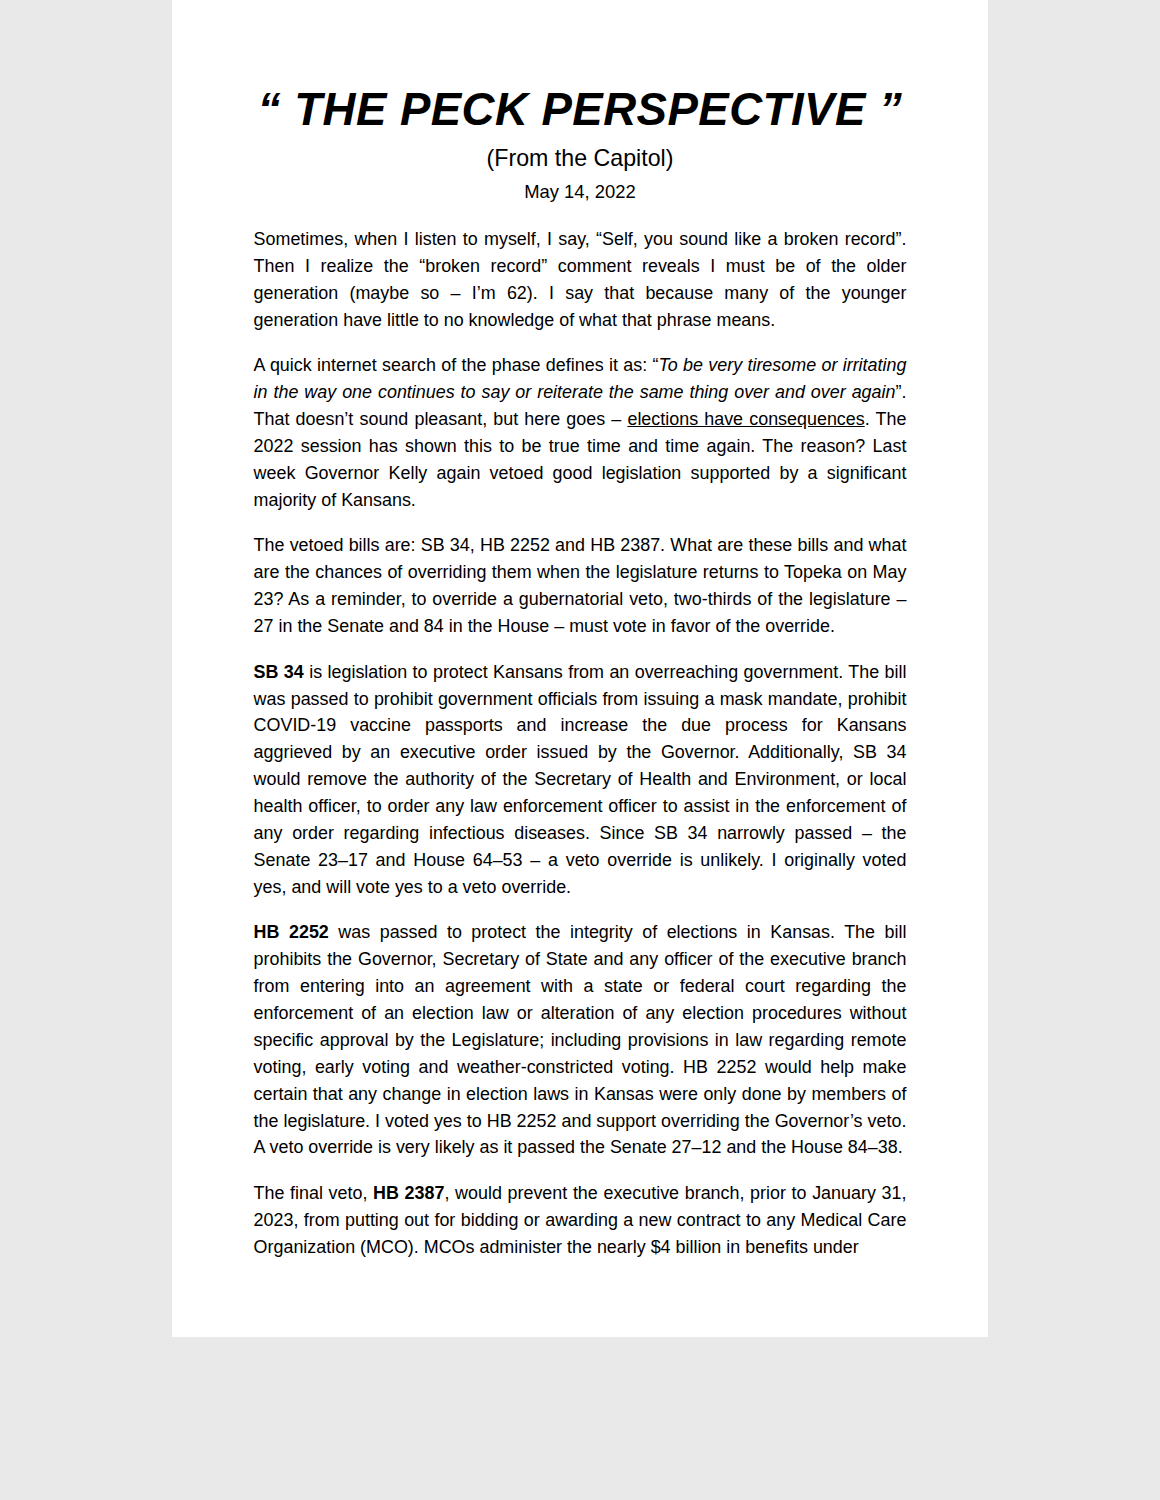“ THE PECK PERSPECTIVE ”
(From the Capitol)
May 14, 2022
Sometimes, when I listen to myself, I say, “Self, you sound like a broken record”. Then I realize the “broken record” comment reveals I must be of the older generation (maybe so – I’m 62). I say that because many of the younger generation have little to no knowledge of what that phrase means.
A quick internet search of the phase defines it as: “To be very tiresome or irritating in the way one continues to say or reiterate the same thing over and over again”. That doesn’t sound pleasant, but here goes – elections have consequences. The 2022 session has shown this to be true time and time again. The reason? Last week Governor Kelly again vetoed good legislation supported by a significant majority of Kansans.
The vetoed bills are: SB 34, HB 2252 and HB 2387. What are these bills and what are the chances of overriding them when the legislature returns to Topeka on May 23? As a reminder, to override a gubernatorial veto, two-thirds of the legislature – 27 in the Senate and 84 in the House – must vote in favor of the override.
SB 34 is legislation to protect Kansans from an overreaching government. The bill was passed to prohibit government officials from issuing a mask mandate, prohibit COVID-19 vaccine passports and increase the due process for Kansans aggrieved by an executive order issued by the Governor. Additionally, SB 34 would remove the authority of the Secretary of Health and Environment, or local health officer, to order any law enforcement officer to assist in the enforcement of any order regarding infectious diseases. Since SB 34 narrowly passed – the Senate 23–17 and House 64–53 – a veto override is unlikely. I originally voted yes, and will vote yes to a veto override.
HB 2252 was passed to protect the integrity of elections in Kansas. The bill prohibits the Governor, Secretary of State and any officer of the executive branch from entering into an agreement with a state or federal court regarding the enforcement of an election law or alteration of any election procedures without specific approval by the Legislature; including provisions in law regarding remote voting, early voting and weather-constricted voting. HB 2252 would help make certain that any change in election laws in Kansas were only done by members of the legislature. I voted yes to HB 2252 and support overriding the Governor’s veto. A veto override is very likely as it passed the Senate 27–12 and the House 84–38.
The final veto, HB 2387, would prevent the executive branch, prior to January 31, 2023, from putting out for bidding or awarding a new contract to any Medical Care Organization (MCO). MCOs administer the nearly $4 billion in benefits under